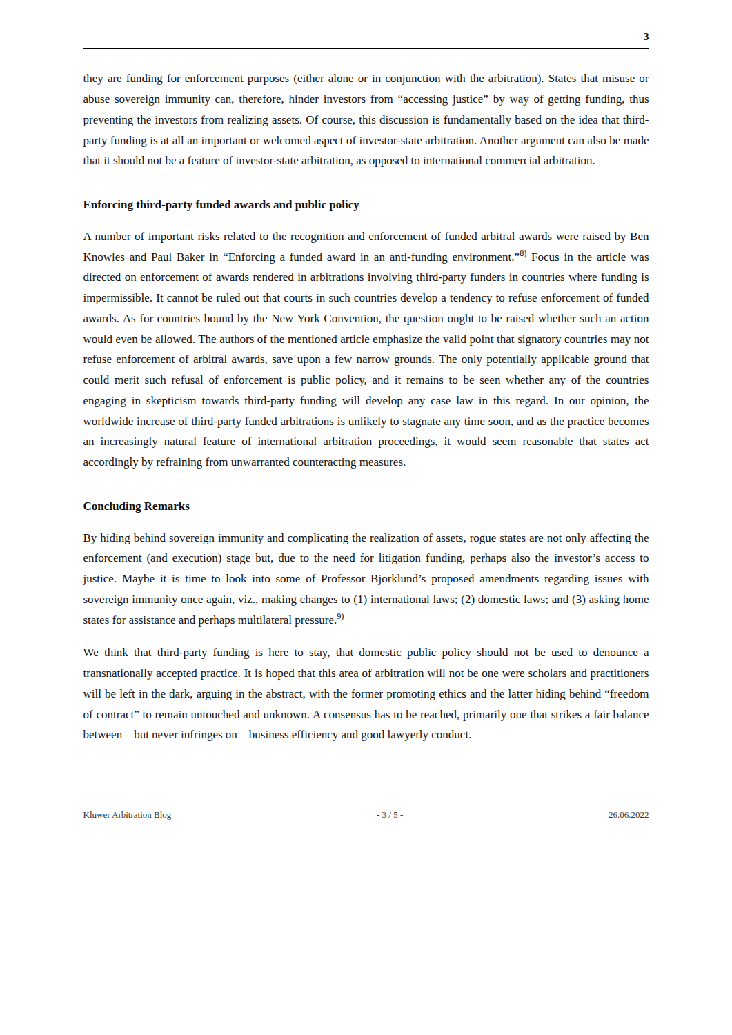3
they are funding for enforcement purposes (either alone or in conjunction with the arbitration). States that misuse or abuse sovereign immunity can, therefore, hinder investors from “accessing justice” by way of getting funding, thus preventing the investors from realizing assets. Of course, this discussion is fundamentally based on the idea that third-party funding is at all an important or welcomed aspect of investor-state arbitration. Another argument can also be made that it should not be a feature of investor-state arbitration, as opposed to international commercial arbitration.
Enforcing third-party funded awards and public policy
A number of important risks related to the recognition and enforcement of funded arbitral awards were raised by Ben Knowles and Paul Baker in “Enforcing a funded award in an anti-funding environment.”8) Focus in the article was directed on enforcement of awards rendered in arbitrations involving third-party funders in countries where funding is impermissible. It cannot be ruled out that courts in such countries develop a tendency to refuse enforcement of funded awards. As for countries bound by the New York Convention, the question ought to be raised whether such an action would even be allowed. The authors of the mentioned article emphasize the valid point that signatory countries may not refuse enforcement of arbitral awards, save upon a few narrow grounds. The only potentially applicable ground that could merit such refusal of enforcement is public policy, and it remains to be seen whether any of the countries engaging in skepticism towards third-party funding will develop any case law in this regard. In our opinion, the worldwide increase of third-party funded arbitrations is unlikely to stagnate any time soon, and as the practice becomes an increasingly natural feature of international arbitration proceedings, it would seem reasonable that states act accordingly by refraining from unwarranted counteracting measures.
Concluding Remarks
By hiding behind sovereign immunity and complicating the realization of assets, rogue states are not only affecting the enforcement (and execution) stage but, due to the need for litigation funding, perhaps also the investor’s access to justice. Maybe it is time to look into some of Professor Bjorklund’s proposed amendments regarding issues with sovereign immunity once again, viz., making changes to (1) international laws; (2) domestic laws; and (3) asking home states for assistance and perhaps multilateral pressure.9)
We think that third-party funding is here to stay, that domestic public policy should not be used to denounce a transnationally accepted practice. It is hoped that this area of arbitration will not be one were scholars and practitioners will be left in the dark, arguing in the abstract, with the former promoting ethics and the latter hiding behind “freedom of contract” to remain untouched and unknown. A consensus has to be reached, primarily one that strikes a fair balance between – but never infringes on – business efficiency and good lawyerly conduct.
Kluwer Arbitration Blog
- 3 / 5 -
26.06.2022